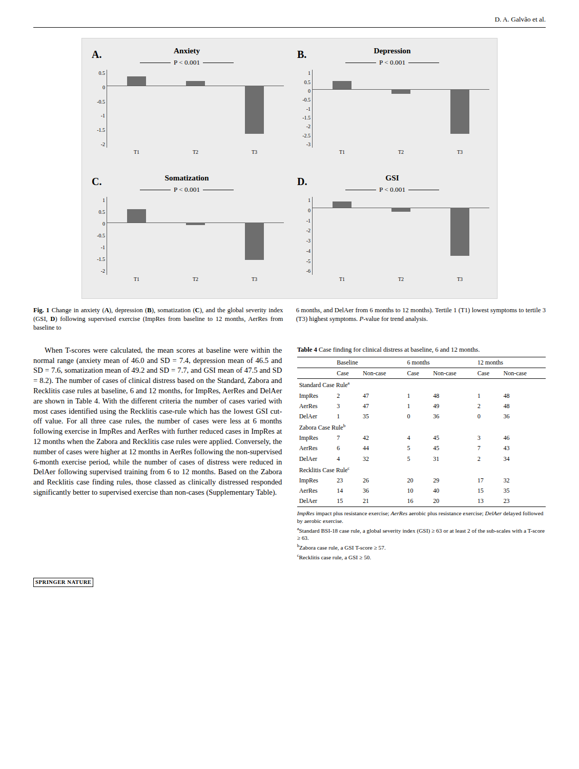D. A. Galvão et al.
A.
Anxiety
P < 0.001
0.50-0.5-1-1.5-2
T1 T2 T3
B.
Depression
P < 0.001
10.50-0.5-1-1.5-2-2.5-3
T1 T2 T3
C.
Somatization
P < 0.001
10.50-0.5-1-1.5-2
T1 T2 T3
D.
GSI
P < 0.001
10-1-2-3-4-5-6
T1 T2 T3
Fig. 1 Change in anxiety (A), depression (B), somatization (C), and the global severity index (GSI, D) following supervised exercise (ImpRes from baseline to 12 months, AerRes from baseline to
6 months, and DelAer from 6 months to 12 months). Tertile 1 (T1) lowest symptoms to tertile 3 (T3) highest symptoms. P-value for trend analysis.
When T-scores were calculated, the mean scores at baseline were within the normal range (anxiety mean of 46.0 and SD = 7.4, depression mean of 46.5 and SD = 7.6, somatization mean of 49.2 and SD = 7.7, and GSI mean of 47.5 and SD = 8.2). The number of cases of clinical distress based on the Standard, Zabora and Recklitis case rules at baseline, 6 and 12 months, for ImpRes, AerRes and DelAer are shown in Table 4. With the different criteria the number of cases varied with most cases identified using the Recklitis case-rule which has the lowest GSI cut-off value. For all three case rules, the number of cases were less at 6 months following exercise in ImpRes and AerRes with further reduced cases in ImpRes at 12 months when the Zabora and Recklitis case rules were applied. Conversely, the number of cases were higher at 12 months in AerRes following the non-supervised 6-month exercise period, while the number of cases of distress were reduced in DelAer following supervised training from 6 to 12 months. Based on the Zabora and Recklitis case finding rules, those classed as clinically distressed responded significantly better to supervised exercise than non-cases (Supplementary Table).
Table 4 Case finding for clinical distress at baseline, 6 and 12 months.
| | Baseline | 6 months | 12 months |
| --- | --- | --- | --- |
| | Case | Non-case | Case | Non-case | Case | Non-case |
| Standard Case Rule a |
| ImpRes | 2 | 47 | 1 | 48 | 1 | 48 |
| AerRes | 3 | 47 | 1 | 49 | 2 | 48 |
| DelAer | 1 | 35 | 0 | 36 | 0 | 36 |
| Zabora Case Rule b |
| ImpRes | 7 | 42 | 4 | 45 | 3 | 46 |
| AerRes | 6 | 44 | 5 | 45 | 7 | 43 |
| DelAer | 4 | 32 | 5 | 31 | 2 | 34 |
| Recklitis Case Rule c |
| ImpRes | 23 | 26 | 20 | 29 | 17 | 32 |
| AerRes | 14 | 36 | 10 | 40 | 15 | 35 |
| DelAer | 15 | 21 | 16 | 20 | 13 | 23 |
ImpRes impact plus resistance exercise; AerRes aerobic plus resistance exercise; DelAer delayed followed by aerobic exercise.
aStandard BSI-18 case rule, a global severity index (GSI) ≥ 63 or at least 2 of the sub-scales with a T-score ≥ 63.
bZabora case rule, a GSI T-score ≥ 57.
cRecklitis case rule, a GSI ≥ 50.
SPRINGER NATURE